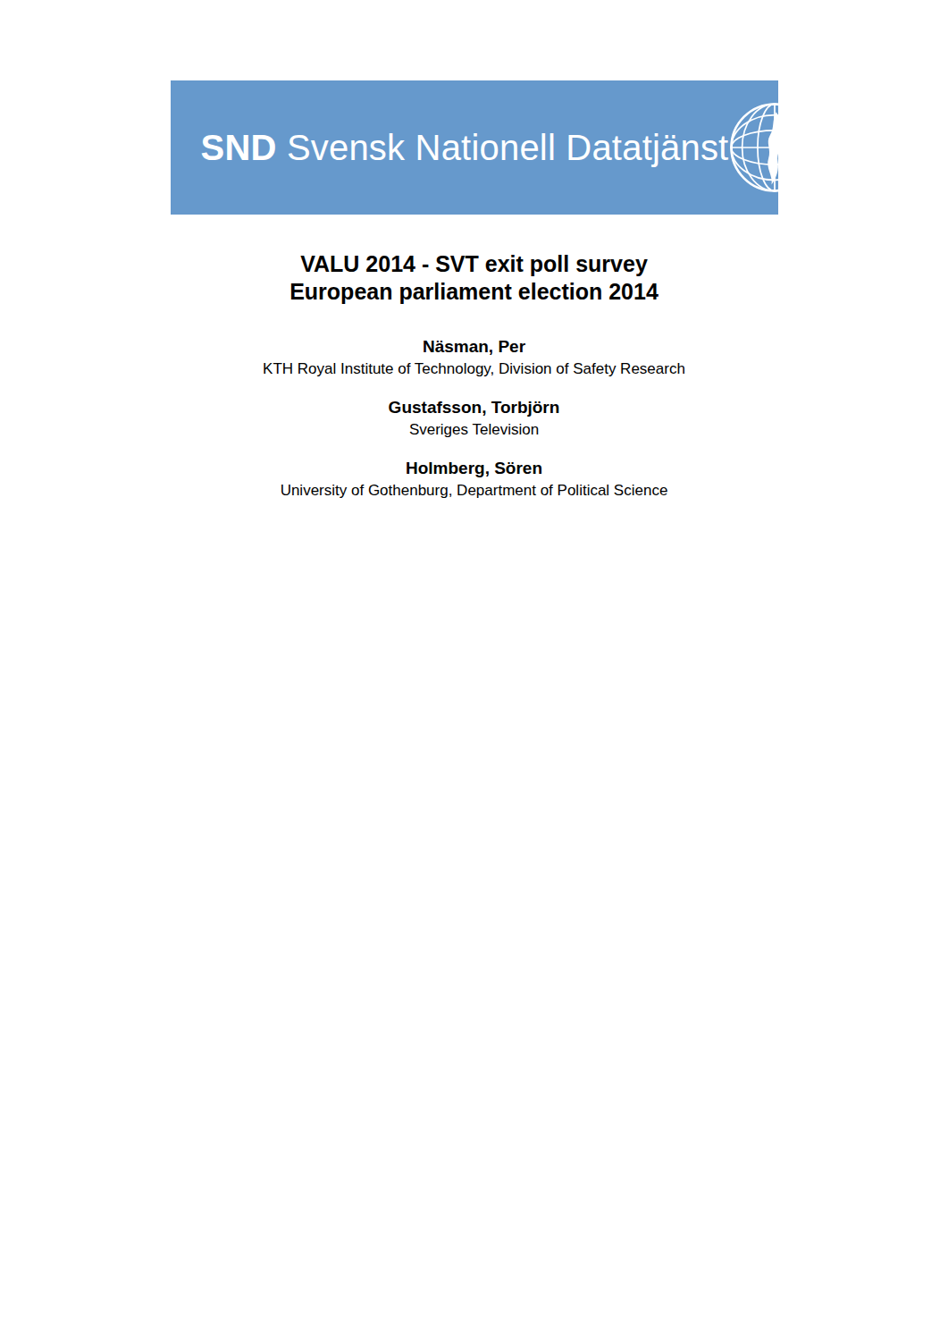SND Svensk Nationell Datatjänst
VALU 2014 - SVT exit poll survey
European parliament election 2014
Näsman, Per
KTH Royal Institute of Technology, Division of Safety Research
Gustafsson, Torbjörn
Sveriges Television
Holmberg, Sören
University of Gothenburg, Department of Political Science